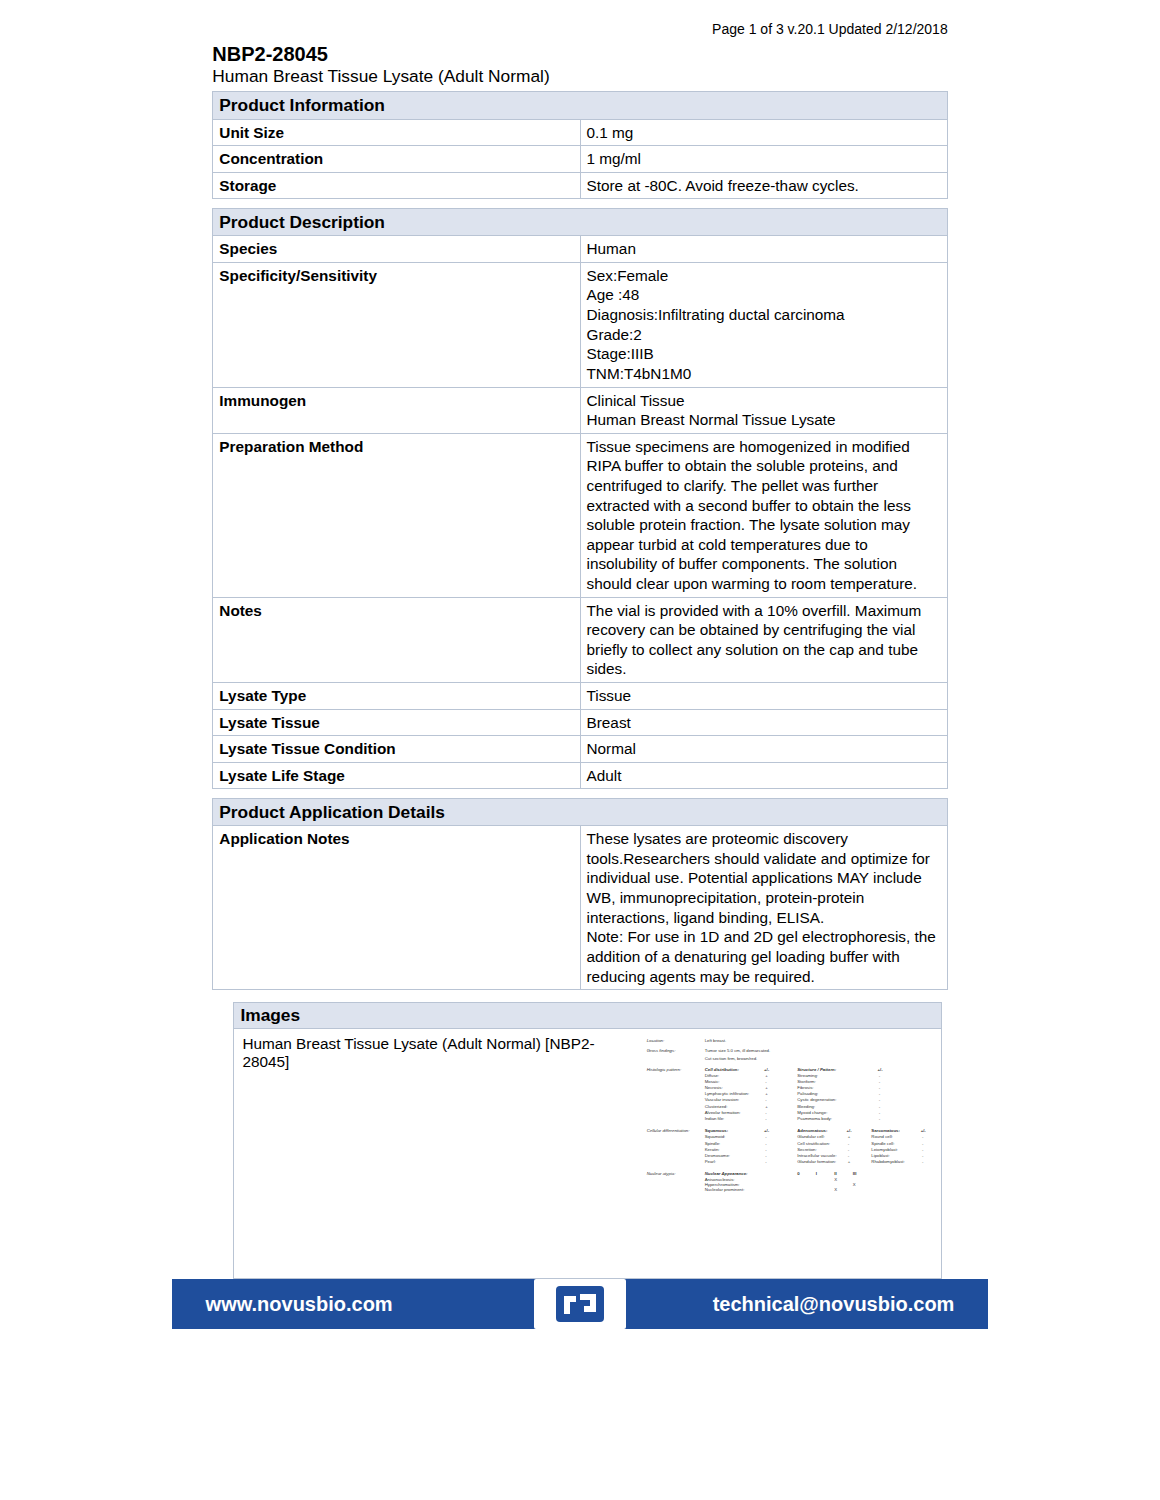Page 1 of 3 v.20.1 Updated 2/12/2018
NBP2-28045
Human Breast Tissue Lysate (Adult Normal)
| Product Information |
| Unit Size | 0.1 mg |
| Concentration | 1 mg/ml |
| Storage | Store at -80C. Avoid freeze-thaw cycles. |
| Product Description |
| Species | Human |
| Specificity/Sensitivity | Sex:Female Age :48 Diagnosis:Infiltrating ductal carcinoma Grade:2 Stage:IIIB TNM:T4bN1M0 |
| Immunogen | Clinical Tissue Human Breast Normal Tissue Lysate |
| Preparation Method | Tissue specimens are homogenized in modified RIPA buffer to obtain the soluble proteins, and centrifuged to clarify. The pellet was further extracted with a second buffer to obtain the less soluble protein fraction. The lysate solution may appear turbid at cold temperatures due to insolubility of buffer components. The solution should clear upon warming to room temperature. |
| Notes | The vial is provided with a 10% overfill. Maximum recovery can be obtained by centrifuging the vial briefly to collect any solution on the cap and tube sides. |
| Lysate Type | Tissue |
| Lysate Tissue | Breast |
| Lysate Tissue Condition | Normal |
| Lysate Life Stage | Adult |
| Product Application Details |
| Application Notes | These lysates are proteomic discovery tools.Researchers should validate and optimize for individual use. Potential applications MAY include WB, immunoprecipitation, protein-protein interactions, ligand binding, ELISA. Note: For use in 1D and 2D gel electrophoresis, the addition of a denaturing gel loading buffer with reducing agents may be required. |
Images
Human Breast Tissue Lysate (Adult Normal) [NBP2-28045]
www.novusbio.com
technical@novusbio.com